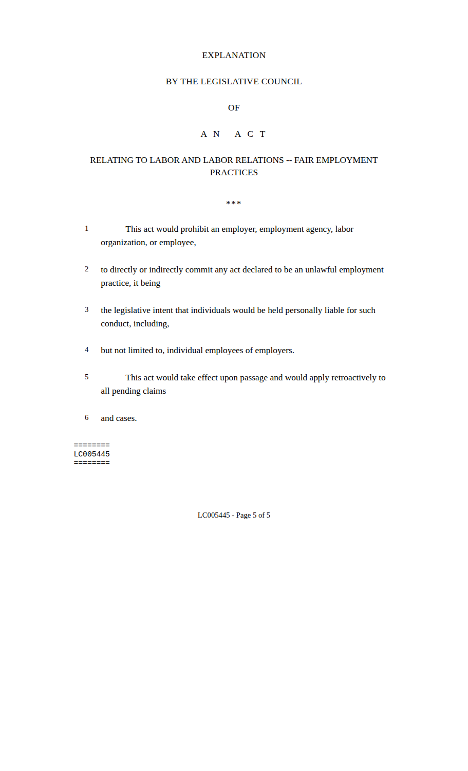EXPLANATION
BY THE LEGISLATIVE COUNCIL
OF
A N A C T
RELATING TO LABOR AND LABOR RELATIONS -- FAIR EMPLOYMENT PRACTICES
***
This act would prohibit an employer, employment agency, labor organization, or employee,
to directly or indirectly commit any act declared to be an unlawful employment practice, it being
the legislative intent that individuals would be held personally liable for such conduct, including,
but not limited to, individual employees of employers.
This act would take effect upon passage and would apply retroactively to all pending claims
and cases.
========
LC005445
========
LC005445 - Page 5 of 5